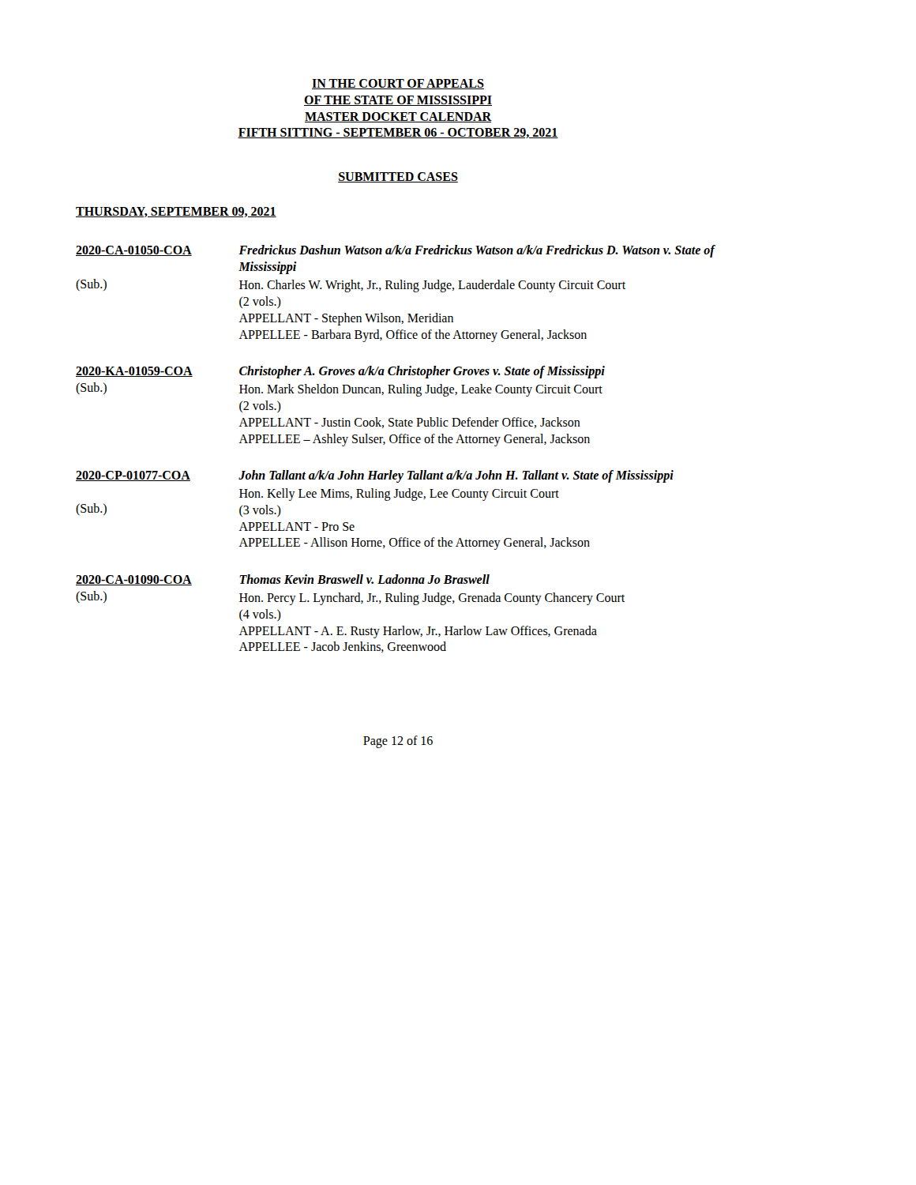IN THE COURT OF APPEALS
OF THE STATE OF MISSISSIPPI
MASTER DOCKET CALENDAR
FIFTH SITTING - SEPTEMBER 06 - OCTOBER 29, 2021
SUBMITTED CASES
THURSDAY, SEPTEMBER 09, 2021
| 2020-CA-01050-COA (Sub.) | Fredrickus Dashun Watson a/k/a Fredrickus Watson a/k/a Fredrickus D. Watson v. State of Mississippi Hon. Charles W. Wright, Jr., Ruling Judge, Lauderdale County Circuit Court (2 vols.) APPELLANT - Stephen Wilson, Meridian APPELLEE - Barbara Byrd, Office of the Attorney General, Jackson |
| 2020-KA-01059-COA (Sub.) | Christopher A. Groves a/k/a Christopher Groves v. State of Mississippi Hon. Mark Sheldon Duncan, Ruling Judge, Leake County Circuit Court (2 vols.) APPELLANT - Justin Cook, State Public Defender Office, Jackson APPELLEE – Ashley Sulser, Office of the Attorney General, Jackson |
| 2020-CP-01077-COA (Sub.) | John Tallant a/k/a John Harley Tallant a/k/a John H. Tallant v. State of Mississippi Hon. Kelly Lee Mims, Ruling Judge, Lee County Circuit Court (3 vols.) APPELLANT - Pro Se APPELLEE - Allison Horne, Office of the Attorney General, Jackson |
| 2020-CA-01090-COA (Sub.) | Thomas Kevin Braswell v. Ladonna Jo Braswell Hon. Percy L. Lynchard, Jr., Ruling Judge, Grenada County Chancery Court (4 vols.) APPELLANT - A. E. Rusty Harlow, Jr., Harlow Law Offices, Grenada APPELLEE - Jacob Jenkins, Greenwood |
Page 12 of 16